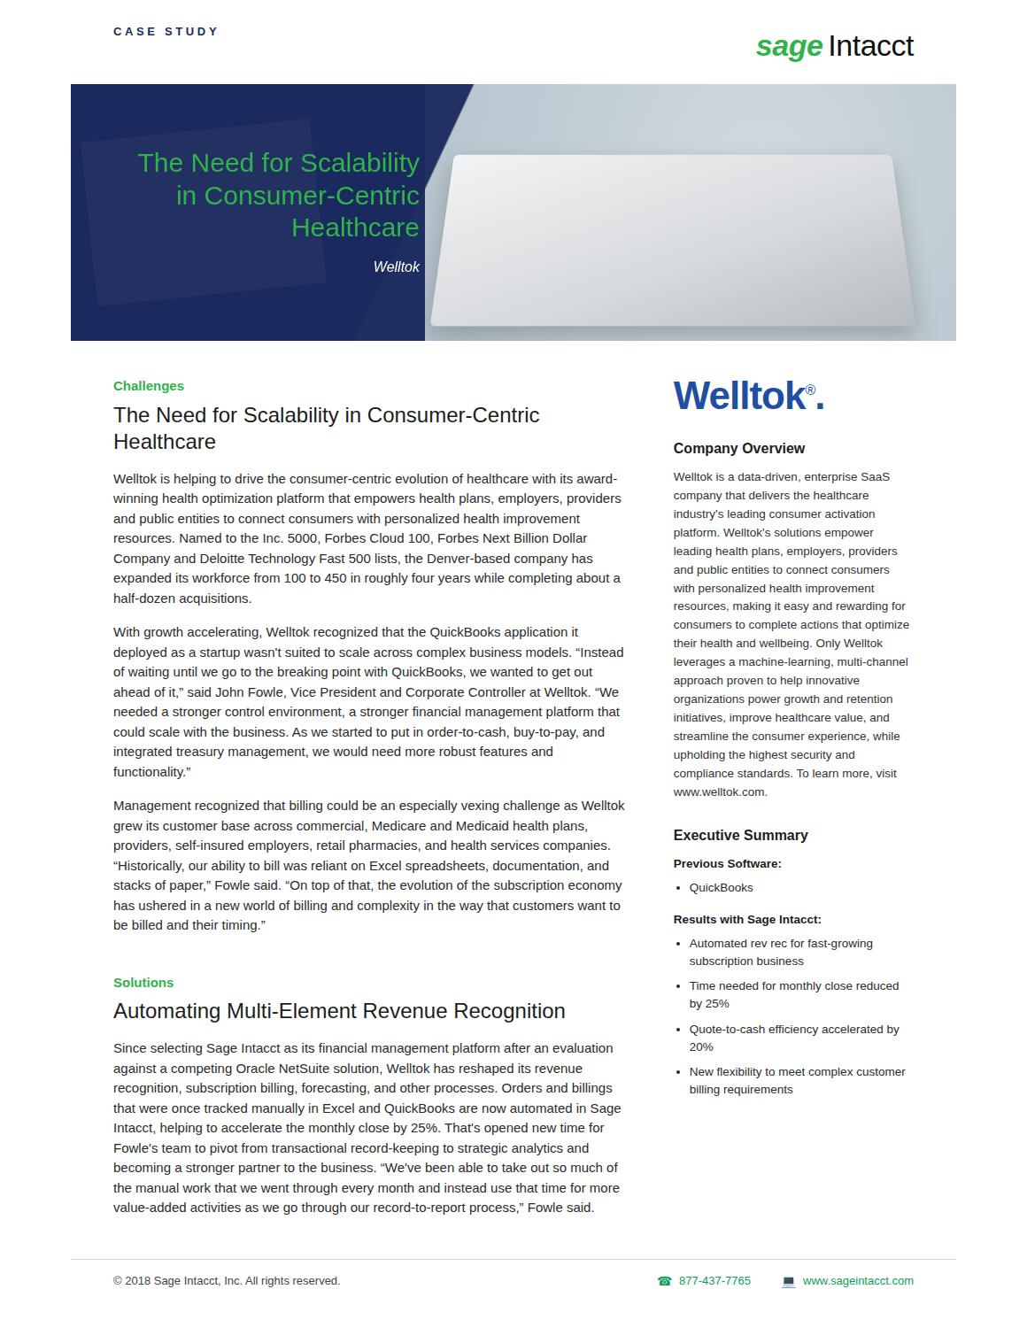Case Study
sage Intacct
The Need for Scalability
in Consumer-Centric
Healthcare
Welltok
Challenges
The Need for Scalability in Consumer-Centric Healthcare
Welltok is helping to drive the consumer-centric evolution of healthcare with its award-winning health optimization platform that empowers health plans, employers, providers and public entities to connect consumers with personalized health improvement resources. Named to the Inc. 5000, Forbes Cloud 100, Forbes Next Billion Dollar Company and Deloitte Technology Fast 500 lists, the Denver-based company has expanded its workforce from 100 to 450 in roughly four years while completing about a half-dozen acquisitions.
With growth accelerating, Welltok recognized that the QuickBooks application it deployed as a startup wasn't suited to scale across complex business models. “Instead of waiting until we go to the breaking point with QuickBooks, we wanted to get out ahead of it,” said John Fowle, Vice President and Corporate Controller at Welltok. “We needed a stronger control environment, a stronger financial management platform that could scale with the business. As we started to put in order-to-cash, buy-to-pay, and integrated treasury management, we would need more robust features and functionality.”
Management recognized that billing could be an especially vexing challenge as Welltok grew its customer base across commercial, Medicare and Medicaid health plans, providers, self-insured employers, retail pharmacies, and health services companies. “Historically, our ability to bill was reliant on Excel spreadsheets, documentation, and stacks of paper,” Fowle said. “On top of that, the evolution of the subscription economy has ushered in a new world of billing and complexity in the way that customers want to be billed and their timing.”
Solutions
Automating Multi-Element Revenue Recognition
Since selecting Sage Intacct as its financial management platform after an evaluation against a competing Oracle NetSuite solution, Welltok has reshaped its revenue recognition, subscription billing, forecasting, and other processes. Orders and billings that were once tracked manually in Excel and QuickBooks are now automated in Sage Intacct, helping to accelerate the monthly close by 25%. That's opened new time for Fowle's team to pivot from transactional record-keeping to strategic analytics and becoming a stronger partner to the business. “We've been able to take out so much of the manual work that we went through every month and instead use that time for more value-added activities as we go through our record-to-report process,” Fowle said.
Welltok®.
Company Overview
Welltok is a data-driven, enterprise SaaS company that delivers the healthcare industry's leading consumer activation platform. Welltok's solutions empower leading health plans, employers, providers and public entities to connect consumers with personalized health improvement resources, making it easy and rewarding for consumers to complete actions that optimize their health and wellbeing. Only Welltok leverages a machine-learning, multi-channel approach proven to help innovative organizations power growth and retention initiatives, improve healthcare value, and streamline the consumer experience, while upholding the highest security and compliance standards. To learn more, visit www.welltok.com.
Executive Summary
Previous Software:
QuickBooks
Results with Sage Intacct:
Automated rev rec for fast-growing subscription business
Time needed for monthly close reduced by 25%
Quote-to-cash efficiency accelerated by 20%
New flexibility to meet complex customer billing requirements
© 2018 Sage Intacct, Inc. All rights reserved.
☎877-437-7765 💻www.sageintacct.com